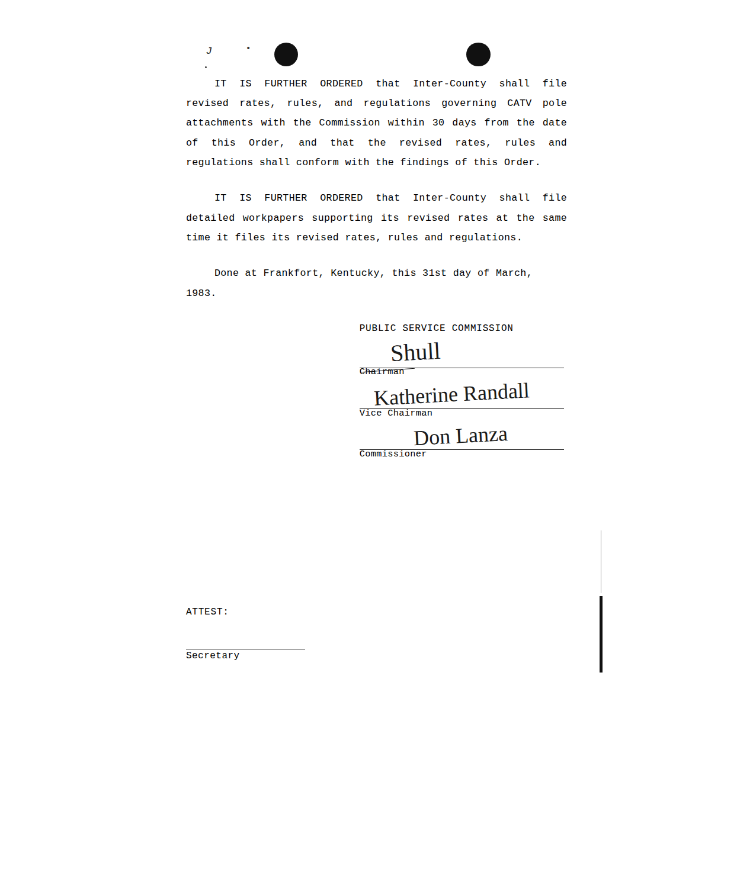J •
IT IS FURTHER ORDERED that Inter-County shall file revised rates, rules, and regulations governing CATV pole attachments with the Commission within 30 days from the date of this Order, and that the revised rates, rules and regulations shall conform with the findings of this Order.
IT IS FURTHER ORDERED that Inter-County shall file detailed workpapers supporting its revised rates at the same time it files its revised rates, rules and regulations.
Done at Frankfort, Kentucky, this 31st day of March, 1983.
PUBLIC SERVICE COMMISSION
Shull Chairman
Katherine Randall Vice Chairman
Don Lanza Commissioner
ATTEST:
Secretary